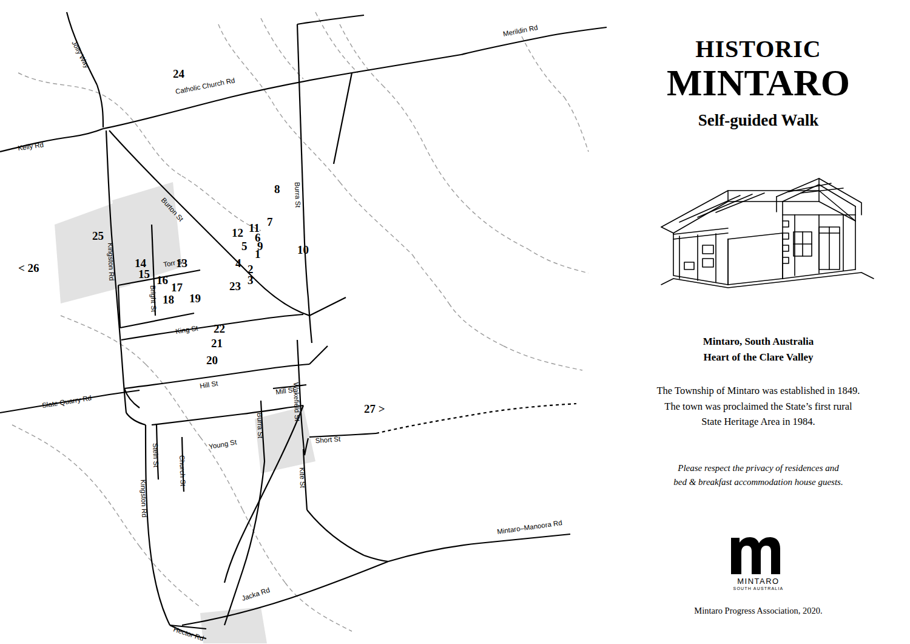Jolly Way Kelly Rd Catholic Church Rd Merildin Rd Burton St Kingston Rd Kingston Rd Slate Quarry Rd Bright St Torr St King St Hill St Young St Stein St Church St Burra St Burra St Mill St Wakefield St Kite St Short St Jacka Rd Hector Rd Mintaro–Manoora Rd 24 25 < 26 27 > 8 7 11 12 6 9 1 10 5 2 3 4 14 15 13 16 17 18 19 20 21 22 23
HISTORICMINTARO
Self-guided Walk
Mintaro, South Australia
Heart of the Clare Valley
The Township of Mintaro was established in 1849.
The town was proclaimed the State’s first rural
State Heritage Area in 1984.
Please respect the privacy of residences and
bed & breakfast accommodation house guests.
MINTARO SOUTH AUSTRALIA
Mintaro Progress Association, 2020.